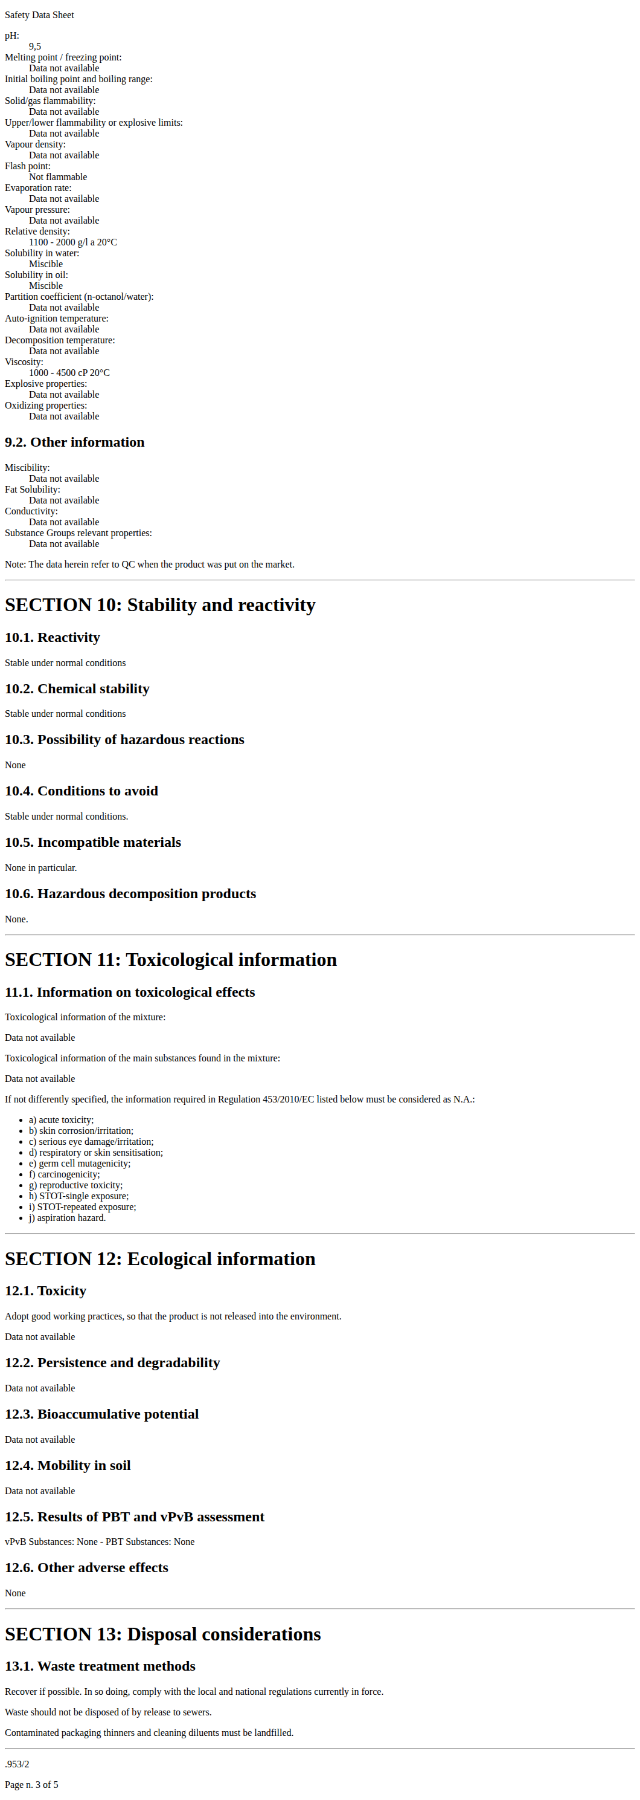Safety Data Sheet
pH:
9,5
Melting point / freezing point:
Data not available
Initial boiling point and boiling range:
Data not available
Solid/gas flammability:
Data not available
Upper/lower flammability or explosive limits:
Data not available
Vapour density:
Data not available
Flash point:
Not flammable
Evaporation rate:
Data not available
Vapour pressure:
Data not available
Relative density:
1100 - 2000 g/l a 20°C
Solubility in water:
Miscible
Solubility in oil:
Miscible
Partition coefficient (n-octanol/water):
Data not available
Auto-ignition temperature:
Data not available
Decomposition temperature:
Data not available
Viscosity:
1000 - 4500 cP 20°C
Explosive properties:
Data not available
Oxidizing properties:
Data not available
9.2. Other information
Miscibility:
Data not available
Fat Solubility:
Data not available
Conductivity:
Data not available
Substance Groups relevant properties:
Data not available
Note: The data herein refer to QC when the product was put on the market.
SECTION 10: Stability and reactivity
10.1. Reactivity
Stable under normal conditions
10.2. Chemical stability
Stable under normal conditions
10.3. Possibility of hazardous reactions
None
10.4. Conditions to avoid
Stable under normal conditions.
10.5. Incompatible materials
None in particular.
10.6. Hazardous decomposition products
None.
SECTION 11: Toxicological information
11.1. Information on toxicological effects
Toxicological information of the mixture:
Data not available
Toxicological information of the main substances found in the mixture:
Data not available
If not differently specified, the information required in Regulation 453/2010/EC listed below must be considered as N.A.:
a) acute toxicity;
b) skin corrosion/irritation;
c) serious eye damage/irritation;
d) respiratory or skin sensitisation;
e) germ cell mutagenicity;
f) carcinogenicity;
g) reproductive toxicity;
h) STOT-single exposure;
i) STOT-repeated exposure;
j) aspiration hazard.
SECTION 12: Ecological information
12.1. Toxicity
Adopt good working practices, so that the product is not released into the environment.
Data not available
12.2. Persistence and degradability
Data not available
12.3. Bioaccumulative potential
Data not available
12.4. Mobility in soil
Data not available
12.5. Results of PBT and vPvB assessment
vPvB Substances: None - PBT Substances: None
12.6. Other adverse effects
None
SECTION 13: Disposal considerations
13.1. Waste treatment methods
Recover if possible. In so doing, comply with the local and national regulations currently in force.
Waste should not be disposed of by release to sewers.
Contaminated packaging thinners and cleaning diluents must be landfilled.
.953/2
Page n. 3 of 5